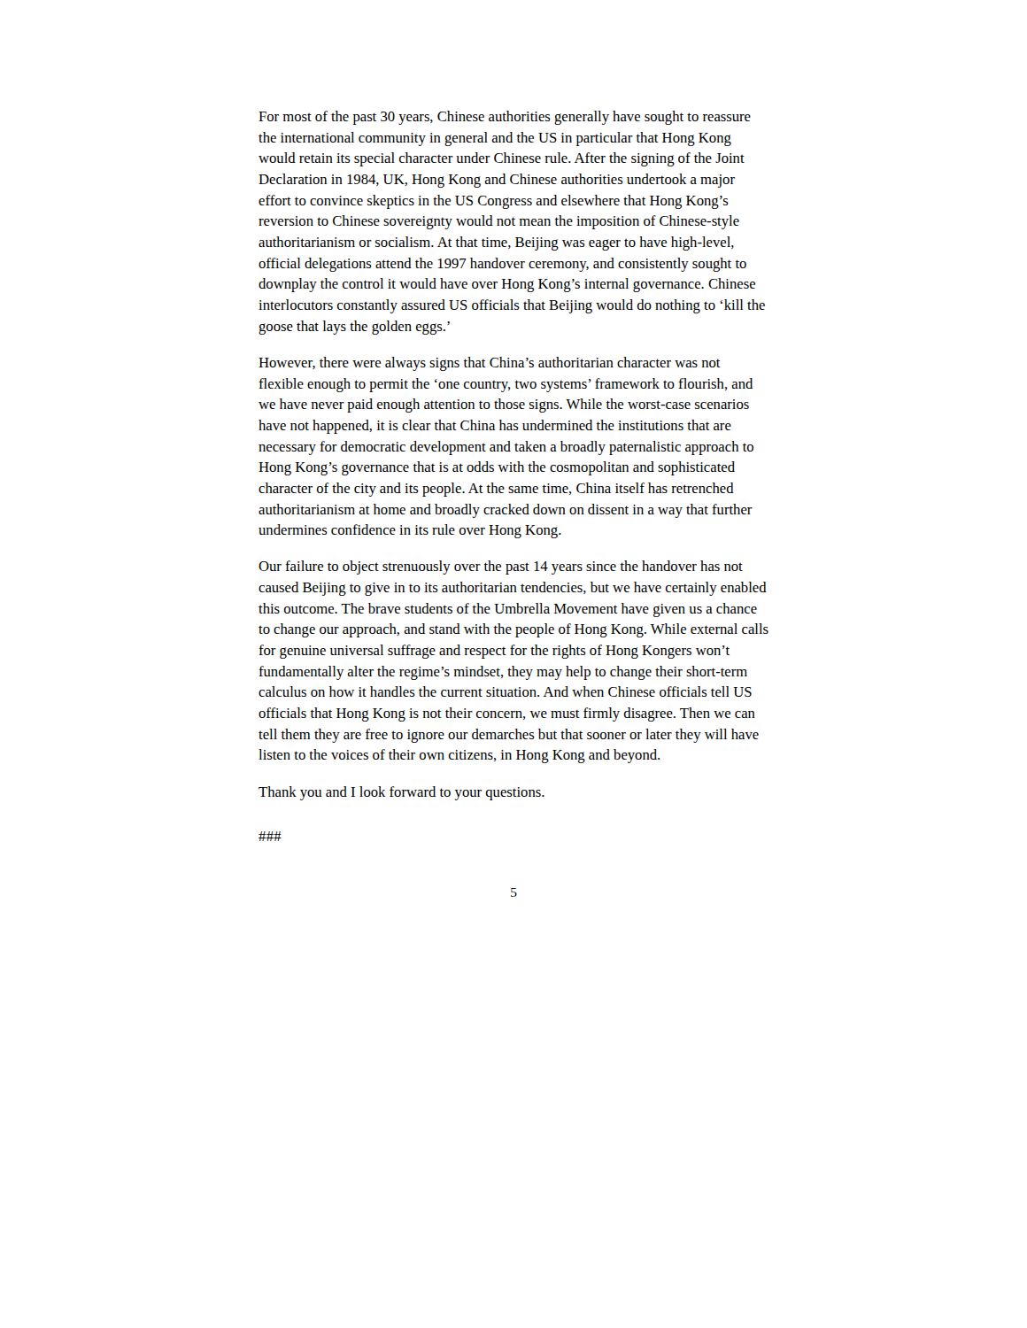For most of the past 30 years, Chinese authorities generally have sought to reassure the international community in general and the US in particular that Hong Kong would retain its special character under Chinese rule. After the signing of the Joint Declaration in 1984, UK, Hong Kong and Chinese authorities undertook a major effort to convince skeptics in the US Congress and elsewhere that Hong Kong’s reversion to Chinese sovereignty would not mean the imposition of Chinese-style authoritarianism or socialism. At that time, Beijing was eager to have high-level, official delegations attend the 1997 handover ceremony, and consistently sought to downplay the control it would have over Hong Kong’s internal governance. Chinese interlocutors constantly assured US officials that Beijing would do nothing to ‘kill the goose that lays the golden eggs.’
However, there were always signs that China’s authoritarian character was not flexible enough to permit the ‘one country, two systems’ framework to flourish, and we have never paid enough attention to those signs. While the worst-case scenarios have not happened, it is clear that China has undermined the institutions that are necessary for democratic development and taken a broadly paternalistic approach to Hong Kong’s governance that is at odds with the cosmopolitan and sophisticated character of the city and its people. At the same time, China itself has retrenched authoritarianism at home and broadly cracked down on dissent in a way that further undermines confidence in its rule over Hong Kong.
Our failure to object strenuously over the past 14 years since the handover has not caused Beijing to give in to its authoritarian tendencies, but we have certainly enabled this outcome. The brave students of the Umbrella Movement have given us a chance to change our approach, and stand with the people of Hong Kong. While external calls for genuine universal suffrage and respect for the rights of Hong Kongers won’t fundamentally alter the regime’s mindset, they may help to change their short-term calculus on how it handles the current situation. And when Chinese officials tell US officials that Hong Kong is not their concern, we must firmly disagree. Then we can tell them they are free to ignore our demarches but that sooner or later they will have listen to the voices of their own citizens, in Hong Kong and beyond.
Thank you and I look forward to your questions.
###
5